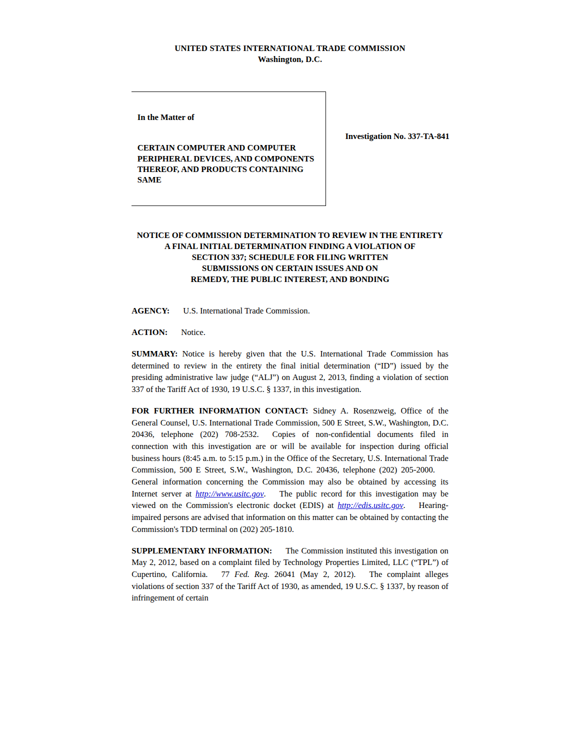UNITED STATES INTERNATIONAL TRADE COMMISSION
Washington, D.C.
In the Matter of
CERTAIN COMPUTER AND COMPUTER
PERIPHERAL DEVICES, AND COMPONENTS
THEREOF, AND PRODUCTS CONTAINING
SAME
Investigation No. 337-TA-841
NOTICE OF COMMISSION DETERMINATION TO REVIEW IN THE ENTIRETY
A FINAL INITIAL DETERMINATION FINDING A VIOLATION OF
SECTION 337; SCHEDULE FOR FILING WRITTEN
SUBMISSIONS ON CERTAIN ISSUES AND ON
REMEDY, THE PUBLIC INTEREST, AND BONDING
AGENCY: U.S. International Trade Commission.
ACTION: Notice.
SUMMARY: Notice is hereby given that the U.S. International Trade Commission has determined to review in the entirety the final initial determination (“ID”) issued by the presiding administrative law judge (“ALJ”) on August 2, 2013, finding a violation of section 337 of the Tariff Act of 1930, 19 U.S.C. § 1337, in this investigation.
FOR FURTHER INFORMATION CONTACT: Sidney A. Rosenzweig, Office of the General Counsel, U.S. International Trade Commission, 500 E Street, S.W., Washington, D.C. 20436, telephone (202) 708-2532. Copies of non-confidential documents filed in connection with this investigation are or will be available for inspection during official business hours (8:45 a.m. to 5:15 p.m.) in the Office of the Secretary, U.S. International Trade Commission, 500 E Street, S.W., Washington, D.C. 20436, telephone (202) 205-2000. General information concerning the Commission may also be obtained by accessing its Internet server at http://www.usitc.gov. The public record for this investigation may be viewed on the Commission's electronic docket (EDIS) at http://edis.usitc.gov. Hearing-impaired persons are advised that information on this matter can be obtained by contacting the Commission's TDD terminal on (202) 205-1810.
SUPPLEMENTARY INFORMATION: The Commission instituted this investigation on May 2, 2012, based on a complaint filed by Technology Properties Limited, LLC (“TPL”) of Cupertino, California. 77 Fed. Reg. 26041 (May 2, 2012). The complaint alleges violations of section 337 of the Tariff Act of 1930, as amended, 19 U.S.C. § 1337, by reason of infringement of certain